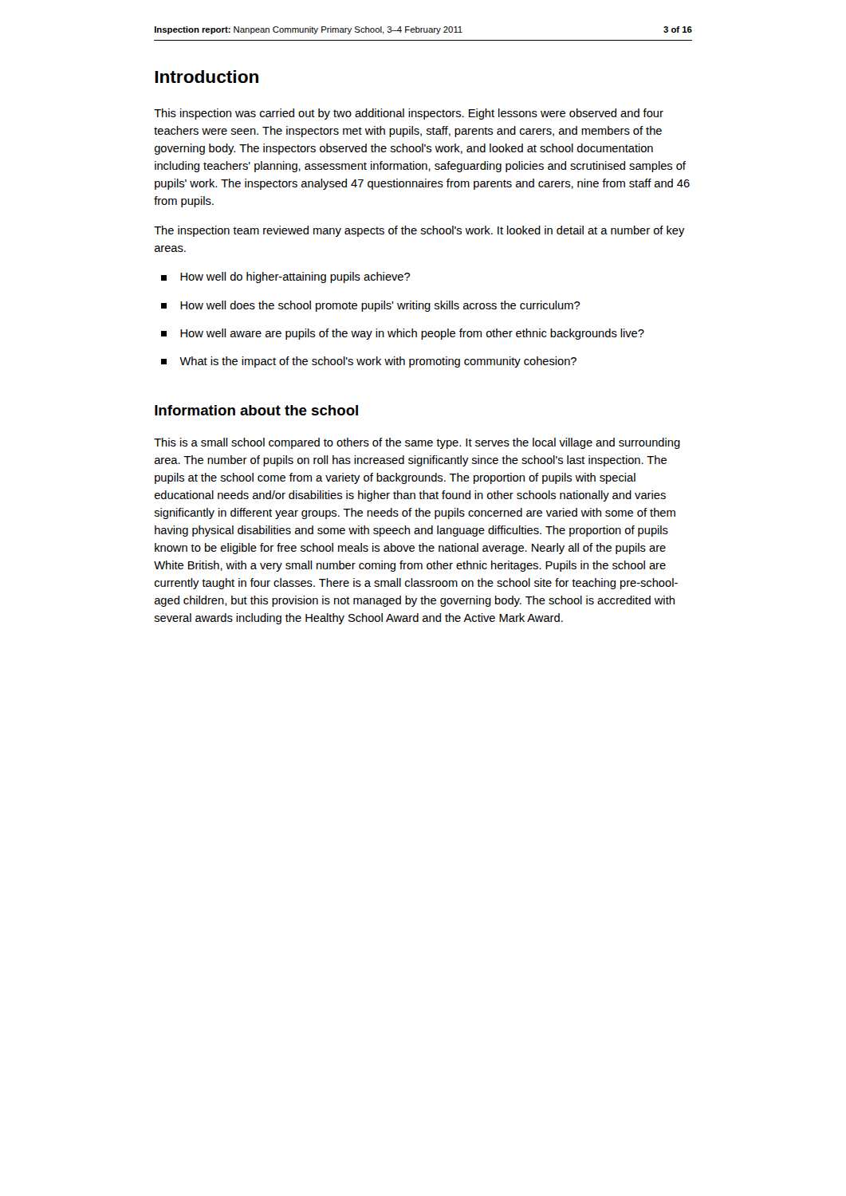Inspection report: Nanpean Community Primary School, 3–4 February 2011 3 of 16
Introduction
This inspection was carried out by two additional inspectors. Eight lessons were observed and four teachers were seen. The inspectors met with pupils, staff, parents and carers, and members of the governing body. The inspectors observed the school's work, and looked at school documentation including teachers' planning, assessment information, safeguarding policies and scrutinised samples of pupils' work. The inspectors analysed 47 questionnaires from parents and carers, nine from staff and 46 from pupils.
The inspection team reviewed many aspects of the school's work. It looked in detail at a number of key areas.
How well do higher-attaining pupils achieve?
How well does the school promote pupils' writing skills across the curriculum?
How well aware are pupils of the way in which people from other ethnic backgrounds live?
What is the impact of the school's work with promoting community cohesion?
Information about the school
This is a small school compared to others of the same type. It serves the local village and surrounding area. The number of pupils on roll has increased significantly since the school's last inspection. The pupils at the school come from a variety of backgrounds. The proportion of pupils with special educational needs and/or disabilities is higher than that found in other schools nationally and varies significantly in different year groups. The needs of the pupils concerned are varied with some of them having physical disabilities and some with speech and language difficulties. The proportion of pupils known to be eligible for free school meals is above the national average. Nearly all of the pupils are White British, with a very small number coming from other ethnic heritages. Pupils in the school are currently taught in four classes. There is a small classroom on the school site for teaching pre-school-aged children, but this provision is not managed by the governing body. The school is accredited with several awards including the Healthy School Award and the Active Mark Award.